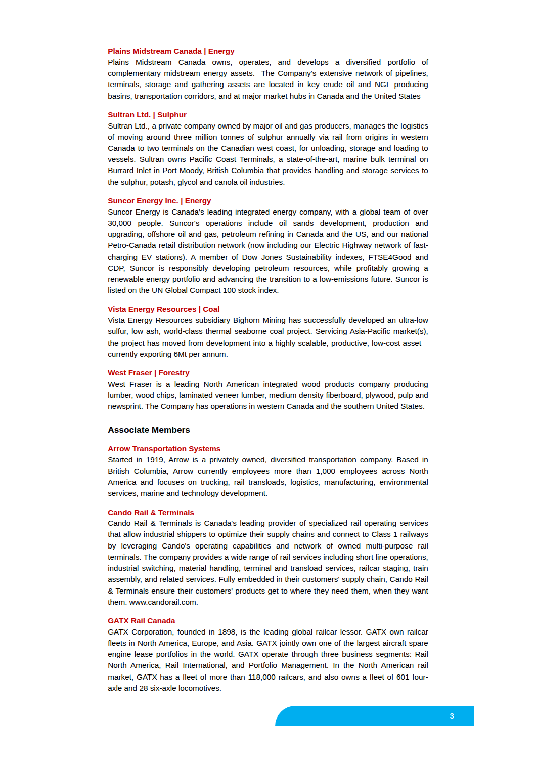Plains Midstream Canada | Energy
Plains Midstream Canada owns, operates, and develops a diversified portfolio of complementary midstream energy assets. The Company's extensive network of pipelines, terminals, storage and gathering assets are located in key crude oil and NGL producing basins, transportation corridors, and at major market hubs in Canada and the United States
Sultran Ltd. | Sulphur
Sultran Ltd., a private company owned by major oil and gas producers, manages the logistics of moving around three million tonnes of sulphur annually via rail from origins in western Canada to two terminals on the Canadian west coast, for unloading, storage and loading to vessels. Sultran owns Pacific Coast Terminals, a state-of-the-art, marine bulk terminal on Burrard Inlet in Port Moody, British Columbia that provides handling and storage services to the sulphur, potash, glycol and canola oil industries.
Suncor Energy Inc. | Energy
Suncor Energy is Canada's leading integrated energy company, with a global team of over 30,000 people. Suncor's operations include oil sands development, production and upgrading, offshore oil and gas, petroleum refining in Canada and the US, and our national Petro-Canada retail distribution network (now including our Electric Highway network of fast-charging EV stations). A member of Dow Jones Sustainability indexes, FTSE4Good and CDP, Suncor is responsibly developing petroleum resources, while profitably growing a renewable energy portfolio and advancing the transition to a low-emissions future. Suncor is listed on the UN Global Compact 100 stock index.
Vista Energy Resources | Coal
Vista Energy Resources subsidiary Bighorn Mining has successfully developed an ultra-low sulfur, low ash, world-class thermal seaborne coal project. Servicing Asia-Pacific market(s), the project has moved from development into a highly scalable, productive, low-cost asset – currently exporting 6Mt per annum.
West Fraser | Forestry
West Fraser is a leading North American integrated wood products company producing lumber, wood chips, laminated veneer lumber, medium density fiberboard, plywood, pulp and newsprint. The Company has operations in western Canada and the southern United States.
Associate Members
Arrow Transportation Systems
Started in 1919, Arrow is a privately owned, diversified transportation company. Based in British Columbia, Arrow currently employees more than 1,000 employees across North America and focuses on trucking, rail transloads, logistics, manufacturing, environmental services, marine and technology development.
Cando Rail & Terminals
Cando Rail & Terminals is Canada's leading provider of specialized rail operating services that allow industrial shippers to optimize their supply chains and connect to Class 1 railways by leveraging Cando's operating capabilities and network of owned multi-purpose rail terminals. The company provides a wide range of rail services including short line operations, industrial switching, material handling, terminal and transload services, railcar staging, train assembly, and related services. Fully embedded in their customers' supply chain, Cando Rail & Terminals ensure their customers' products get to where they need them, when they want them. www.candorail.com.
GATX Rail Canada
GATX Corporation, founded in 1898, is the leading global railcar lessor. GATX own railcar fleets in North America, Europe, and Asia. GATX jointly own one of the largest aircraft spare engine lease portfolios in the world. GATX operate through three business segments: Rail North America, Rail International, and Portfolio Management. In the North American rail market, GATX has a fleet of more than 118,000 railcars, and also owns a fleet of 601 four-axle and 28 six-axle locomotives.
3